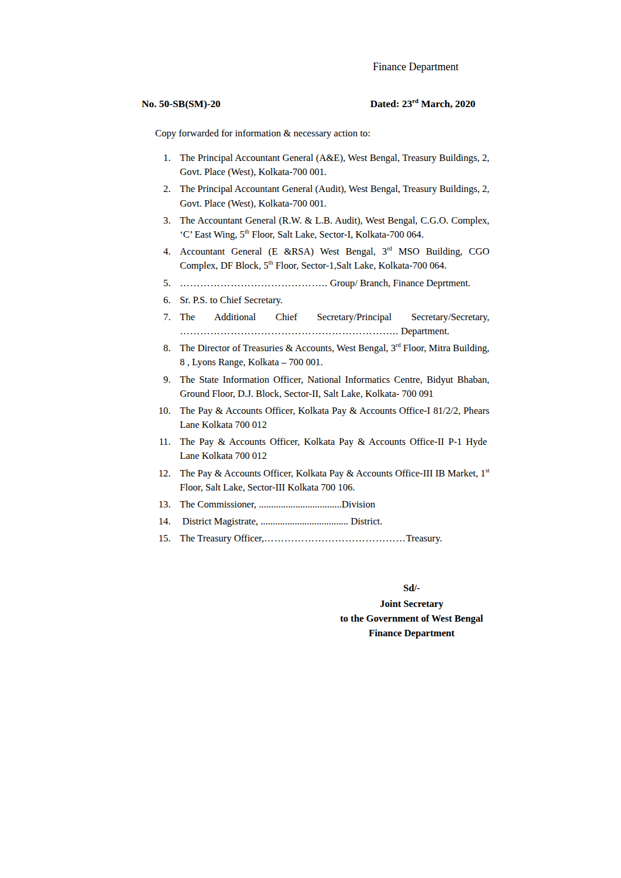Finance Department
No. 50-SB(SM)-20 Dated: 23rd March, 2020
Copy forwarded for information & necessary action to:
The Principal Accountant General (A&E), West Bengal, Treasury Buildings, 2, Govt. Place (West), Kolkata-700 001.
The Principal Accountant General (Audit), West Bengal, Treasury Buildings, 2, Govt. Place (West), Kolkata-700 001.
The Accountant General (R.W. & L.B. Audit), West Bengal, C.G.O. Complex, ‘C’ East Wing, 5th Floor, Salt Lake, Sector-I, Kolkata-700 064.
Accountant General (E &RSA) West Bengal, 3rd MSO Building, CGO Complex, DF Block, 5th Floor, Sector-1,Salt Lake, Kolkata-700 064.
…………………………………….. Group/ Branch, Finance Deprtment.
Sr. P.S. to Chief Secretary.
The Additional Chief Secretary/Principal Secretary/Secretary, ……………………………………………………….. Department.
The Director of Treasuries & Accounts, West Bengal, 3rd Floor, Mitra Building, 8 , Lyons Range, Kolkata – 700 001.
The State Information Officer, National Informatics Centre, Bidyut Bhaban, Ground Floor, D.J. Block, Sector-II, Salt Lake, Kolkata- 700 091
The Pay & Accounts Officer, Kolkata Pay & Accounts Office-I 81/2/2, Phears Lane Kolkata 700 012
The Pay & Accounts Officer, Kolkata Pay & Accounts Office-II P-1 Hyde Lane Kolkata 700 012
The Pay & Accounts Officer, Kolkata Pay & Accounts Office-III IB Market, 1st Floor, Salt Lake, Sector-III Kolkata 700 106.
The Commissioner, ..................................Division
District Magistrate, .................................... District.
The Treasury Officer,……………………………………Treasury.
Sd/-
Joint Secretary
to the Government of West Bengal
Finance Department